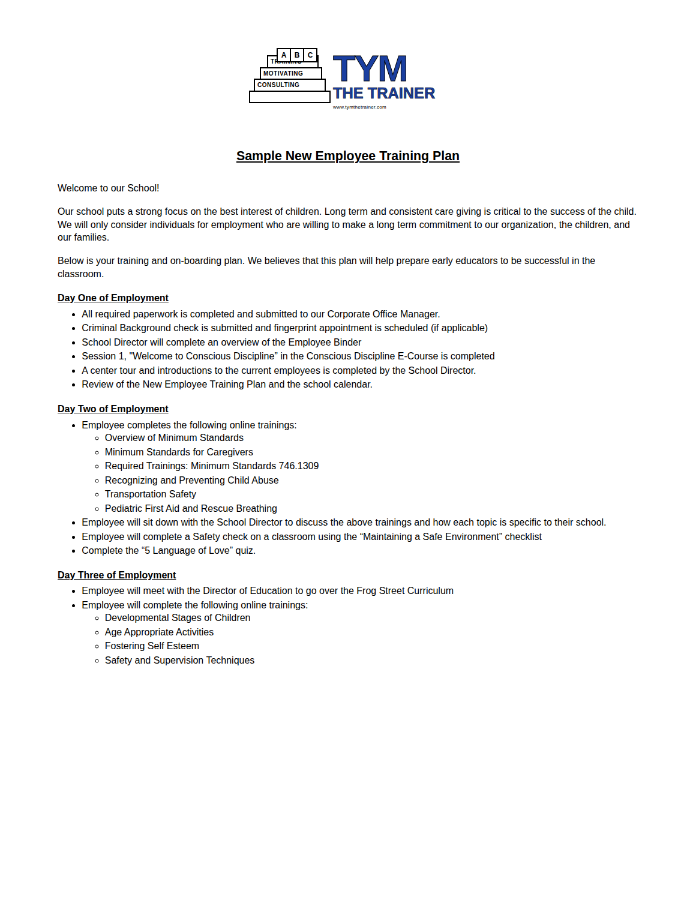ABC
TRAINING
MOTIVATING
CONSULTING
TYM
THE TRAINER
www.tymthetrainer.com
Sample New Employee Training Plan
Welcome to our School!
Our school puts a strong focus on the best interest of children. Long term and consistent care giving is critical to the success of the child. We will only consider individuals for employment who are willing to make a long term commitment to our organization, the children, and our families.
Below is your training and on-boarding plan. We believes that this plan will help prepare early educators to be successful in the classroom.
Day One of Employment
All required paperwork is completed and submitted to our Corporate Office Manager.
Criminal Background check is submitted and fingerprint appointment is scheduled (if applicable)
School Director will complete an overview of the Employee Binder
Session 1, "Welcome to Conscious Discipline” in the Conscious Discipline E-Course is completed
A center tour and introductions to the current employees is completed by the School Director.
Review of the New Employee Training Plan and the school calendar.
Day Two of Employment
Employee completes the following online trainings:
Overview of Minimum Standards
Minimum Standards for Caregivers
Required Trainings: Minimum Standards 746.1309
Recognizing and Preventing Child Abuse
Transportation Safety
Pediatric First Aid and Rescue Breathing
Employee will sit down with the School Director to discuss the above trainings and how each topic is specific to their school.
Employee will complete a Safety check on a classroom using the “Maintaining a Safe Environment” checklist
Complete the “5 Language of Love” quiz.
Day Three of Employment
Employee will meet with the Director of Education to go over the Frog Street Curriculum
Employee will complete the following online trainings:
Developmental Stages of Children
Age Appropriate Activities
Fostering Self Esteem
Safety and Supervision Techniques